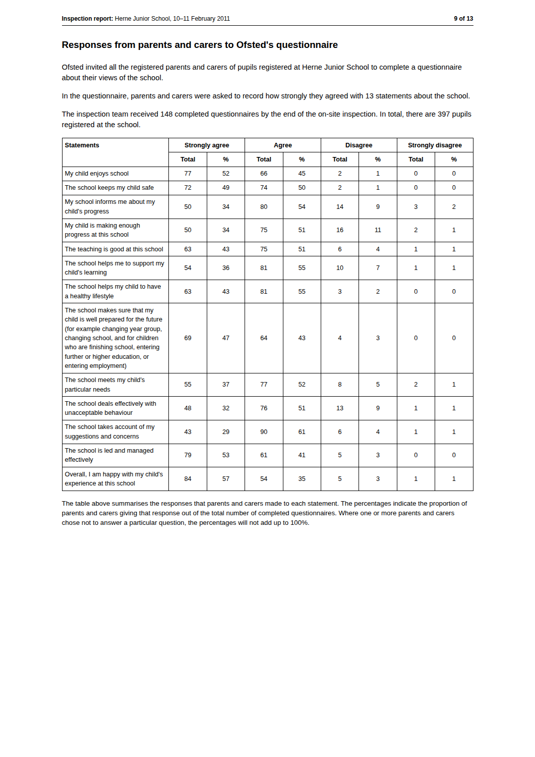Inspection report: Herne Junior School, 10–11 February 2011 9 of 13
Responses from parents and carers to Ofsted's questionnaire
Ofsted invited all the registered parents and carers of pupils registered at Herne Junior School to complete a questionnaire about their views of the school.
In the questionnaire, parents and carers were asked to record how strongly they agreed with 13 statements about the school.
The inspection team received 148 completed questionnaires by the end of the on-site inspection. In total, there are 397 pupils registered at the school.
| Statements | Strongly agree | Agree | Disagree | Strongly disagree |
| --- | --- | --- | --- | --- |
| Total | % | Total | % | Total | % | Total | % |
| My child enjoys school | 77 | 52 | 66 | 45 | 2 | 1 | 0 | 0 |
| The school keeps my child safe | 72 | 49 | 74 | 50 | 2 | 1 | 0 | 0 |
| My school informs me about my child's progress | 50 | 34 | 80 | 54 | 14 | 9 | 3 | 2 |
| My child is making enough progress at this school | 50 | 34 | 75 | 51 | 16 | 11 | 2 | 1 |
| The teaching is good at this school | 63 | 43 | 75 | 51 | 6 | 4 | 1 | 1 |
| The school helps me to support my child's learning | 54 | 36 | 81 | 55 | 10 | 7 | 1 | 1 |
| The school helps my child to have a healthy lifestyle | 63 | 43 | 81 | 55 | 3 | 2 | 0 | 0 |
| The school makes sure that my child is well prepared for the future (for example changing year group, changing school, and for children who are finishing school, entering further or higher education, or entering employment) | 69 | 47 | 64 | 43 | 4 | 3 | 0 | 0 |
| The school meets my child's particular needs | 55 | 37 | 77 | 52 | 8 | 5 | 2 | 1 |
| The school deals effectively with unacceptable behaviour | 48 | 32 | 76 | 51 | 13 | 9 | 1 | 1 |
| The school takes account of my suggestions and concerns | 43 | 29 | 90 | 61 | 6 | 4 | 1 | 1 |
| The school is led and managed effectively | 79 | 53 | 61 | 41 | 5 | 3 | 0 | 0 |
| Overall, I am happy with my child's experience at this school | 84 | 57 | 54 | 35 | 5 | 3 | 1 | 1 |
The table above summarises the responses that parents and carers made to each statement. The percentages indicate the proportion of parents and carers giving that response out of the total number of completed questionnaires. Where one or more parents and carers chose not to answer a particular question, the percentages will not add up to 100%.